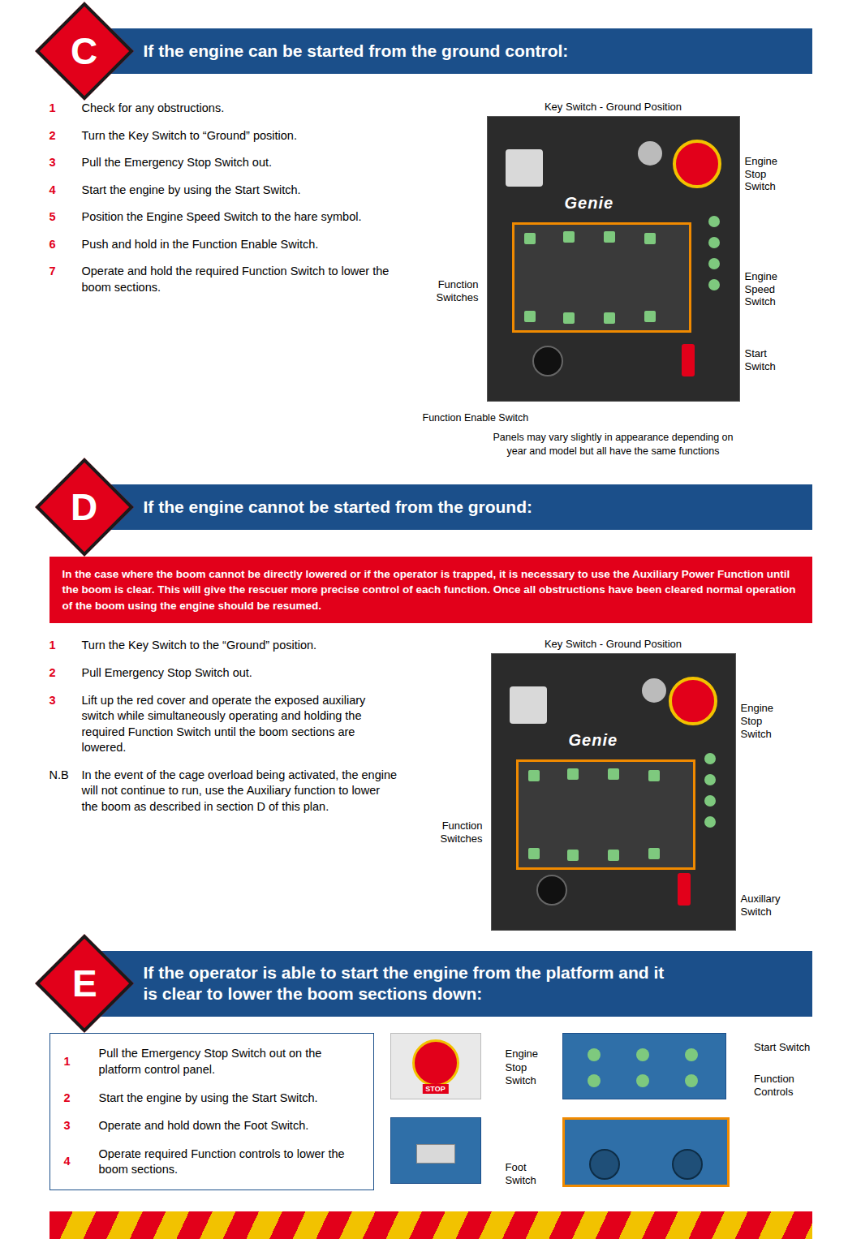C
If the engine can be started from the ground control:
| 1 | Check for any obstructions. |
| 2 | Turn the Key Switch to “Ground” position. |
| 3 | Pull the Emergency Stop Switch out. |
| 4 | Start the engine by using the Start Switch. |
| 5 | Position the Engine Speed Switch to the hare symbol. |
| 6 | Push and hold in the Function Enable Switch. |
| 7 | Operate and hold the required Function Switch to lower the boom sections. |
Key Switch - Ground Position
Genie
Engine
Stop Switch
Function
Switches
Engine
Speed
Switch
Start
Switch
Function Enable Switch
Panels may vary slightly in appearance depending on
year and model but all have the same functions
D
If the engine cannot be started from the ground:
In the case where the boom cannot be directly lowered or if the operator is trapped, it is necessary to use the Auxiliary Power Function until the boom is clear. This will give the rescuer more precise control of each function. Once all obstructions have been cleared normal operation of the boom using the engine should be resumed.
| 1 | Turn the Key Switch to the “Ground” position. |
| 2 | Pull Emergency Stop Switch out. |
| 3 | Lift up the red cover and operate the exposed auxiliary switch while simultaneously operating and holding the required Function Switch until the boom sections are lowered. |
| N.B | In the event of the cage overload being activated, the engine will not continue to run, use the Auxiliary function to lower the boom as described in section D of this plan. |
Key Switch - Ground Position
Genie
Engine
Stop
Switch
Function
Switches
Auxillary
Switch
E
If the operator is able to start the engine from the platform and it
is clear to lower the boom sections down:
| 1 | Pull the Emergency Stop Switch out on the platform control panel. |
| 2 | Start the engine by using the Start Switch. |
| 3 | Operate and hold down the Foot Switch. |
| 4 | Operate required Function controls to lower the boom sections. |
STOP
Engine
Stop
Switch
Foot
Switch
Start Switch
Function
Controls